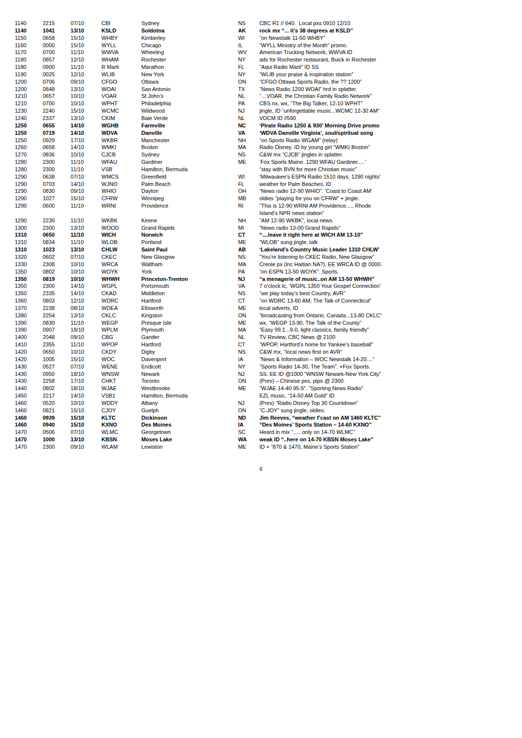| 1140 | 2215 | 07/10 | CBI | Sydney | NS | CBC R1 // 640. Local pxs 0910 12/10 |
| 1140 | 1041 | 13/10 | KSLD | Soldotna | AK | rock mx “... it’s 38 degrees at KSLD” |
| 1150 | 0658 | 15/10 | WHBY | Kimberley | WI | “on Newstalk 11-50 WHBY” |
| 1160 | 0000 | 15/10 | WYLL | Chicago | IL | “WYLL Ministry of the Month” promo. |
| 1170 | 0700 | 11/10 | WWVA | Wheeling | WV | American Trucking Network, WWVA ID |
| 1180 | 0857 | 12/10 | WHAM | Rochester | NY | ads for Rochester restaurant, Buick in Rochester |
| 1180 | 0900 | 11/10 | R Marti | Marathon | FL | “Aqui Radio Marti” ID SS |
| 1190 | 0025 | 12/10 | WLIB | New York | NY | “WLIB your praise & inspiration station” |
| 1200 | 0706 | 09/10 | CFGO | Ottawa | ON | “CFGO Ottawa Sports Radio, the ?? 1200” |
| 1200 | 0848 | 13/10 | WOAI | San Antonio | TX | “News Radio 1200 WOAI” hrd in splatter. |
| 1210 | 0657 | 10/10 | VOAR | St John’s | NL | “…VOAR, the Christian Family Radio Network” |
| 1210 | 0700 | 10/10 | WPHT | Philadelphia | PA | CBS nx, wx, “The Big Talker, 12-10 WPHT” |
| 1230 | 2240 | 15/10 | WCMC | Wildwood | NJ | jingle, ID “unforgettable music...WCMC 12-30 AM” |
| 1240 | 2337 | 13/10 | CKIM | Baie Verde | NL | VOCM ID //590 |
| 1250 | 0655 | 14/10 | WGHB | Farmville | NC | ‘Pirate Radio 1250 & 930’ Morning Drive promo |
| 1250 | 0719 | 14/10 | WDVA | Danville | VA | ‘WDVA Danville Virginia’, soul/spiritual song |
| 1250 | 0929 | 17/10 | WKBR | Manchester | NH | “on Sports Radio WGAM” (relay) |
| 1260 | 0658 | 14/10 | WMKI | Boston | MA | Radio Disney. ID by young girl “WMKI Boston” |
| 1270 | 0836 | 10/10 | CJCB | Sydney | NS | C&W mx “CJCB” jingles in splatter. |
| 1280 | 2300 | 11/10 | WFAU | Gardiner | ME | ‘Fox Sports Maine..1290 WFAU Gardiner.....’ |
| 1280 | 2300 | 11/10 | VSB | Hamilton, Bermuda | | “stay with BVN for more Christian music” |
| 1290 | 0638 | 07/10 | WMCS | Greenfield | WI | ‘Milwaukee’s ESPN Radio 1510 days, 1290 nights’ |
| 1290 | 0703 | 14/10 | WJNO | Palm Beach | FL | weather for Palm Beaches, ID |
| 1290 | 0830 | 09/10 | WHIO | Dayton | OH | “News radio 12-90 WHIO”. ‘Coast to Coast AM’ |
| 1290 | 1027 | 15/10 | CFRW | Winnipeg | MB | oldies “playing for you on CFRW” + jingle. |
| 1290 | 0600 | 11/10 | WRNI | Providence | RI | “This is 12-90 WRNI AM Providence...., Rhode Island’s NPR news station” |
| 1290 | 2230 | 11/10 | WKBK | Keene | NH | “AM 12-90 WKBK”, local news. |
| 1300 | 2300 | 13/10 | WOOD | Grand Rapids | MI | “News radio 13-00 Grand Rapids” |
| 1310 | 0650 | 11/10 | WICH | Norwich | CT | “....leave it right here at WICH AM 13-10” |
| 1310 | 0834 | 11/10 | WLOB | Portland | ME | “WLOB” sung jingle, talk |
| 1310 | 1023 | 13/10 | CHLW | Saint Paul | AB | ‘Lakeland’s Country Music Leader 1310 CHLW’ |
| 1320 | 0602 | 07/10 | CKEC | New Glasgow | NS | “You’re listening to CKEC Radio, New Glasgow” |
| 1330 | 2308 | 10/10 | WRCA | Waltham | MA | Creole px (inc Haitian NA?). EE WRCA ID @ 0000. |
| 1350 | 0802 | 10/10 | WOYK | York | PA | “on ESPN 13-50 WOYK”. Sports. |
| 1350 | 0819 | 10/10 | WHWH | Princeton-Trenton | NJ | “a menagerie of music..on AM 13-50 WHWH” |
| 1350 | 2300 | 14/10 | WGPL | Portsmouth | VA | 7 o’clock tc, ‘WGPL 1350 Your Gospel Connection’ |
| 1350 | 2335 | 14/10 | CKAD | Middleton | NS | “we play today’s best Country, AVR” |
| 1360 | 0803 | 12/10 | WDRC | Hartford | CT | “on WDRC 13-60 AM, The Talk of Connecticut” |
| 1370 | 2238 | 08/10 | WDEA | Ellsworth | ME | local adverts, ID |
| 1380 | 2254 | 13/10 | CKLC | Kingston | ON | “broadcasting from Ontario, Canada...13-80 CKLC” |
| 1390 | 0830 | 11/10 | WEGP | Presque Isle | ME | wx, “WEGP 13-90, The Talk of the County” |
| 1390 | 0907 | 18/10 | WPLM | Plymouth | MA | “Easy 99.1...9-0, light classics, family friendly” |
| 1400 | 2048 | 09/10 | CBG | Gander | NL | TV Review, CBC News @ 2100 |
| 1410 | 2355 | 11/10 | WPOP | Hartford | CT | “WPOP, Hartford’s home for Yankee’s baseball” |
| 1420 | 0650 | 10/10 | CKDY | Digby | NS | C&W mx, “local news first on AVR” |
| 1420 | 1005 | 15/10 | WOC | Davenport | IA | “News & Information – WOC Newstalk 14-20....” |
| 1430 | 0527 | 07/10 | WENE | Endicott | NY | “Sports Radio 14-30, The Team”. +Fox Sports. |
| 1430 | 0950 | 18/10 | WNSW | Newark | NJ | SS. EE ID @1000 “WNSW Newark-New York City” |
| 1430 | 2258 | 17/10 | CHKT | Toronto | ON | (Pres) – Chinese pxs, pips @ 2300. |
| 1440 | 0802 | 18/10 | WJAE | Westbrooke | ME | “WJAE 14-40 95-5”. “Sporting News Radio” |
| 1450 | 2217 | 14/10 | VSB1 | Hamilton, Bermuda | | EZL music, “14-50 AM Gold” ID |
| 1460 | 0520 | 10/10 | WDDY | Albany | NJ | (Pres) “Radio Disney Top 30 Countdown” |
| 1460 | 0821 | 15/10 | CJOY | Guelph | ON | “C-JOY” sung jingle, oldies. |
| 1460 | 0939 | 15/10 | KLTC | Dickinson | ND | Jim Reeves, “weather f’cast on AM 1460 KLTC” |
| 1460 | 0940 | 15/10 | KXNO | Des Moines | IA | “Des Moines’ Sports Station – 14-60 KXNO” |
| 1470 | 0506 | 07/10 | WLMC | Georgetown | SC | Heard in mix “......only on 14-70 WLMC” |
| 1470 | 1000 | 13/10 | KBSN | Moses Lake | WA | weak ID “..here on 14-70 KBSN Moses Lake” |
| 1470 | 2300 | 09/10 | WLAM | Lewiston | ME | ID + “870 & 1470, Maine’s Sports Station” |
6